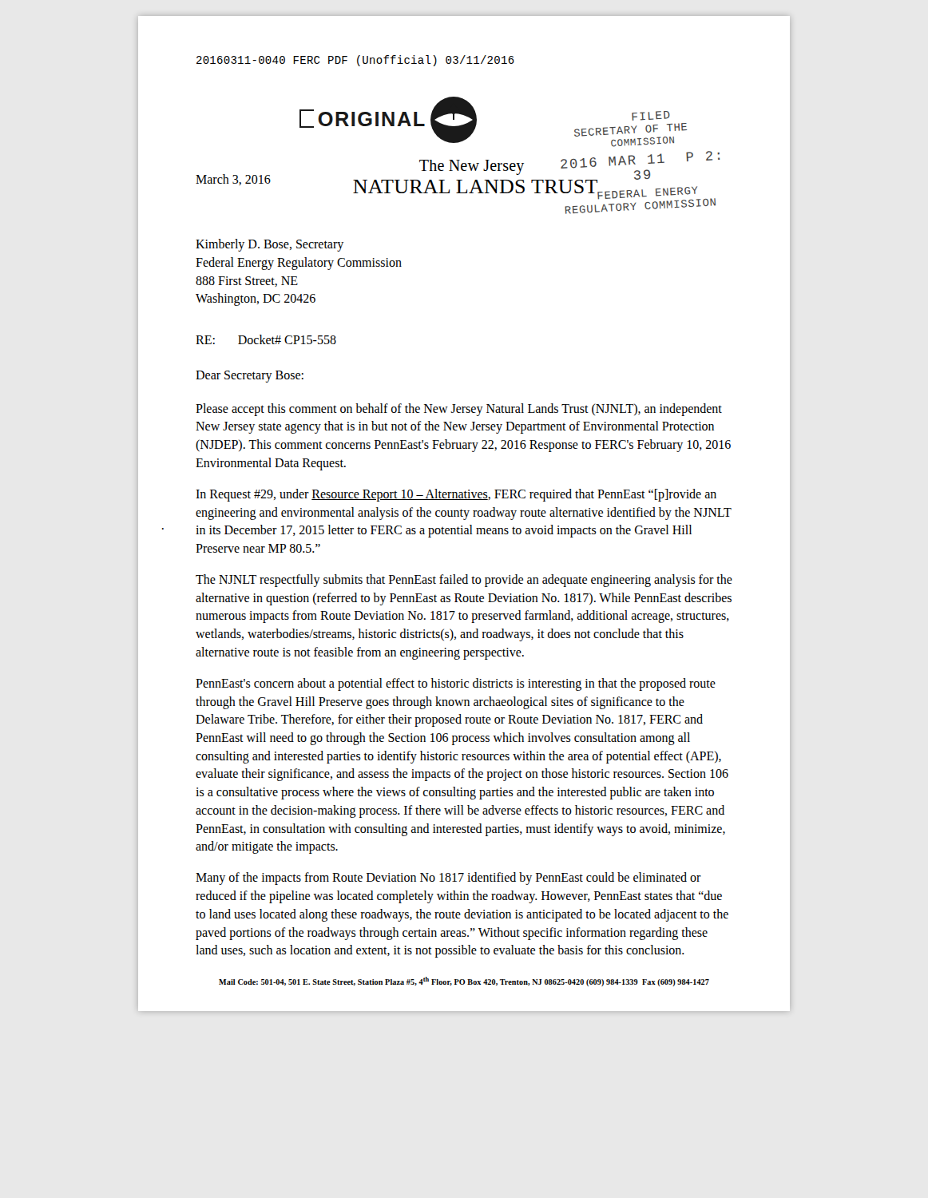20160311-0040 FERC PDF (Unofficial) 03/11/2016
ORIGINAL
The New Jersey
NATURAL LANDS TRUST
FILED
SECRETARY OF THE
COMMISSION
2016 MAR 11 P 2: 39
FEDERAL ENERGY
REGULATORY COMMISSION
March 3, 2016
Kimberly D. Bose, Secretary
Federal Energy Regulatory Commission
888 First Street, NE
Washington, DC 20426
RE: Docket# CP15-558
Dear Secretary Bose:
Please accept this comment on behalf of the New Jersey Natural Lands Trust (NJNLT), an independent New Jersey state agency that is in but not of the New Jersey Department of Environmental Protection (NJDEP). This comment concerns PennEast's February 22, 2016 Response to FERC's February 10, 2016 Environmental Data Request.
In Request #29, under Resource Report 10 – Alternatives, FERC required that PennEast “[p]rovide an engineering and environmental analysis of the county roadway route alternative identified by the NJNLT in its December 17, 2015 letter to FERC as a potential means to avoid impacts on the Gravel Hill Preserve near MP 80.5.”
The NJNLT respectfully submits that PennEast failed to provide an adequate engineering analysis for the alternative in question (referred to by PennEast as Route Deviation No. 1817). While PennEast describes numerous impacts from Route Deviation No. 1817 to preserved farmland, additional acreage, structures, wetlands, waterbodies/streams, historic districts(s), and roadways, it does not conclude that this alternative route is not feasible from an engineering perspective.
PennEast's concern about a potential effect to historic districts is interesting in that the proposed route through the Gravel Hill Preserve goes through known archaeological sites of significance to the Delaware Tribe. Therefore, for either their proposed route or Route Deviation No. 1817, FERC and PennEast will need to go through the Section 106 process which involves consultation among all consulting and interested parties to identify historic resources within the area of potential effect (APE), evaluate their significance, and assess the impacts of the project on those historic resources. Section 106 is a consultative process where the views of consulting parties and the interested public are taken into account in the decision-making process. If there will be adverse effects to historic resources, FERC and PennEast, in consultation with consulting and interested parties, must identify ways to avoid, minimize, and/or mitigate the impacts.
Many of the impacts from Route Deviation No 1817 identified by PennEast could be eliminated or reduced if the pipeline was located completely within the roadway. However, PennEast states that “due to land uses located along these roadways, the route deviation is anticipated to be located adjacent to the paved portions of the roadways through certain areas.” Without specific information regarding these land uses, such as location and extent, it is not possible to evaluate the basis for this conclusion.
.
Mail Code: 501-04, 501 E. State Street, Station Plaza #5, 4th Floor, PO Box 420, Trenton, NJ 08625-0420 (609) 984-1339 Fax (609) 984-1427